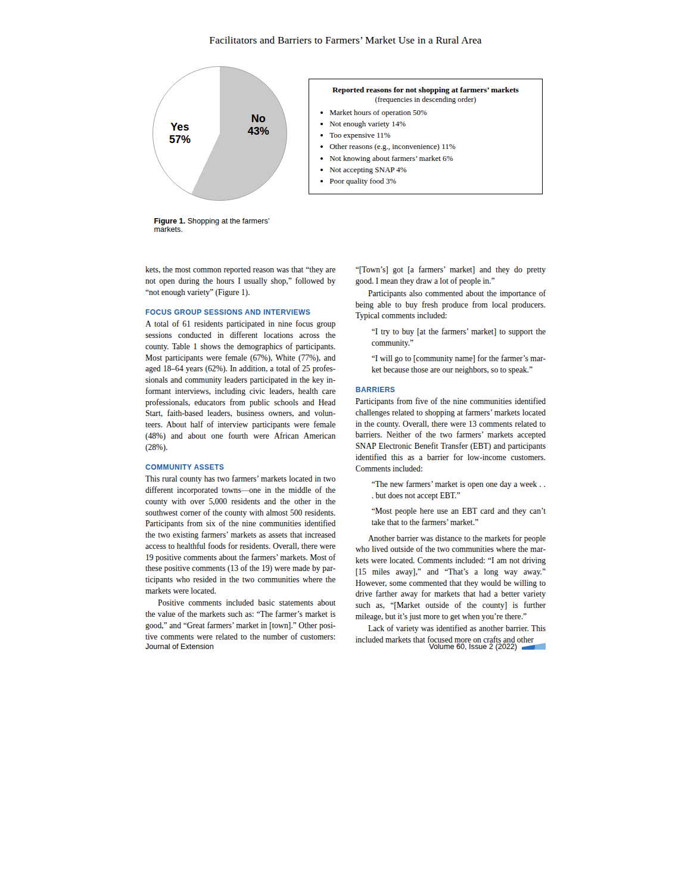Facilitators and Barriers to Farmers’ Market Use in a Rural Area
Yes
57%
No
43%
Figure 1. Shopping at the farmers’ markets.
Reported reasons for not shopping at farmers’ markets
(frequencies in descending order)
Market hours of operation 50%
Not enough variety 14%
Too expensive 11%
Other reasons (e.g., inconvenience) 11%
Not knowing about farmers’ market 6%
Not accepting SNAP 4%
Poor quality food 3%
kets, the most common reported reason was that “they are not open during the hours I usually shop,” followed by “not enough variety” (Figure 1).
Focus Group Sessions and Interviews
A total of 61 residents participated in nine focus group sessions conducted in different locations across the county. Table 1 shows the demographics of participants. Most participants were female (67%), White (77%), and aged 18–64 years (62%). In addition, a total of 25 professionals and community leaders participated in the key informant interviews, including civic leaders, health care professionals, educators from public schools and Head Start, faith-based leaders, business owners, and volunteers. About half of interview participants were female (48%) and about one fourth were African American (28%).
Community Assets
This rural county has two farmers’ markets located in two different incorporated towns—one in the middle of the county with over 5,000 residents and the other in the southwest corner of the county with almost 500 residents. Participants from six of the nine communities identified the two existing farmers’ markets as assets that increased access to healthful foods for residents. Overall, there were 19 positive comments about the farmers’ markets. Most of these positive comments (13 of the 19) were made by participants who resided in the two communities where the markets were located.
Positive comments included basic statements about the value of the markets such as: “The farmer’s market is good,” and “Great farmers’ market in [town].” Other positive comments were related to the number of customers: “[Town’s] got [a farmers’ market] and they do pretty good. I mean they draw a lot of people in.”
Participants also commented about the importance of being able to buy fresh produce from local producers. Typical comments included:
“I try to buy [at the farmers’ market] to support the community.”
“I will go to [community name] for the farmer’s market because those are our neighbors, so to speak.”
Barriers
Participants from five of the nine communities identified challenges related to shopping at farmers’ markets located in the county. Overall, there were 13 comments related to barriers. Neither of the two farmers’ markets accepted SNAP Electronic Benefit Transfer (EBT) and participants identified this as a barrier for low-income customers. Comments included:
“The new farmers’ market is open one day a week . . . but does not accept EBT.”
“Most people here use an EBT card and they can’t take that to the farmers’ market.”
Another barrier was distance to the markets for people who lived outside of the two communities where the markets were located. Comments included: “I am not driving [15 miles away],” and “That’s a long way away.” However, some commented that they would be willing to drive farther away for markets that had a better variety such as, “[Market outside of the county] is further mileage, but it’s just more to get when you’re there.”
Lack of variety was identified as another barrier. This included markets that focused more on crafts and other
Journal of Extension
Volume 60, Issue 2 (2022)